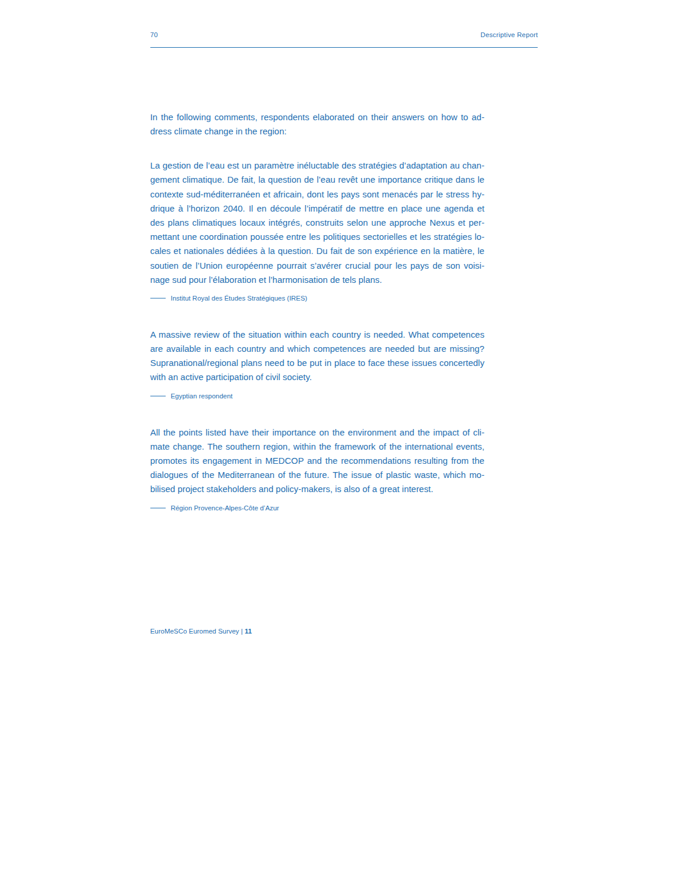70 Descriptive Report
In the following comments, respondents elaborated on their answers on how to address climate change in the region:
La gestion de l’eau est un paramètre inéluctable des stratégies d’adaptation au changement climatique. De fait, la question de l’eau revêt une importance critique dans le contexte sud-méditerranéen et africain, dont les pays sont menacés par le stress hydrique à l’horizon 2040. Il en découle l’impératif de mettre en place une agenda et des plans climatiques locaux intégrés, construits selon une approche Nexus et permettant une coordination poussée entre les politiques sectorielles et les stratégies locales et nationales dédiées à la question. Du fait de son expérience en la matière, le soutien de l’Union européenne pourrait s’avérer crucial pour les pays de son voisinage sud pour l’élaboration et l’harmonisation de tels plans.
Institut Royal des Études Stratégiques (IRES)
A massive review of the situation within each country is needed. What competences are available in each country and which competences are needed but are missing? Supranational/regional plans need to be put in place to face these issues concertedly with an active participation of civil society.
Egyptian respondent
All the points listed have their importance on the environment and the impact of climate change. The southern region, within the framework of the international events, promotes its engagement in MEDCOP and the recommendations resulting from the dialogues of the Mediterranean of the future. The issue of plastic waste, which mobilised project stakeholders and policy-makers, is also of a great interest.
Région Provence-Alpes-Côte d’Azur
EuroMeSCo Euromed Survey | 11